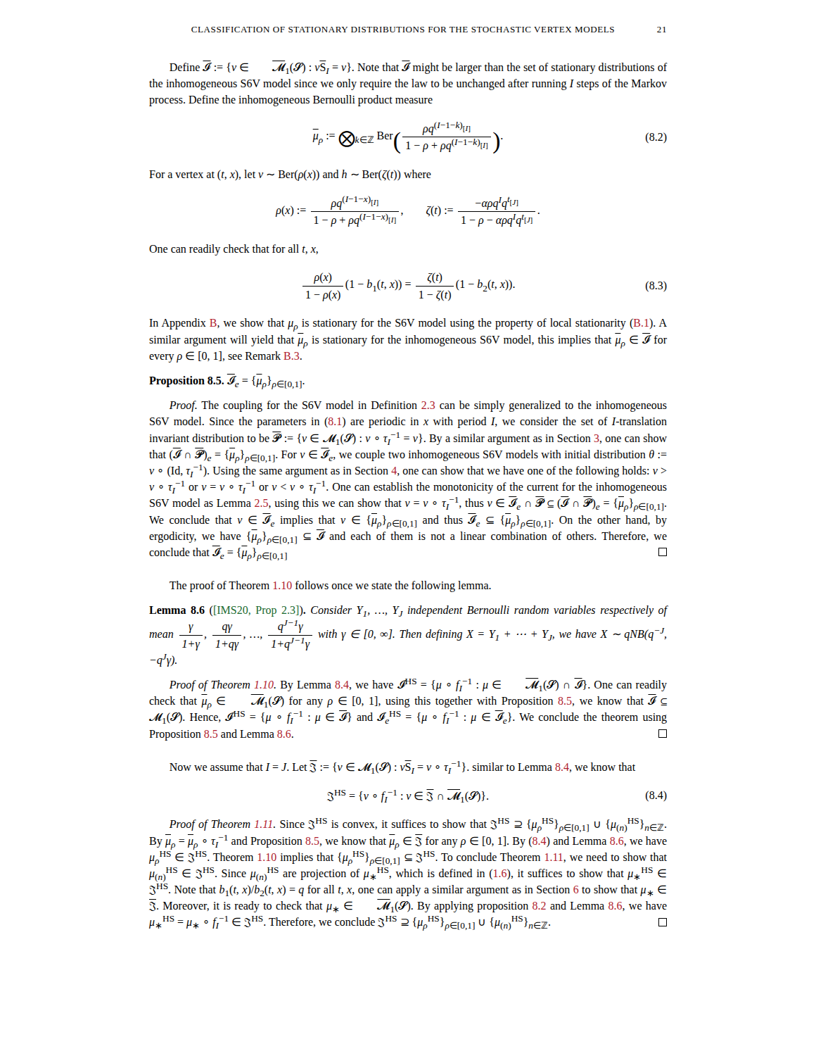CLASSIFICATION OF STATIONARY DISTRIBUTIONS FOR THE STOCHASTIC VERTEX MODELS 21
Define 𝓘 := {ν ∈ 𝓜1(𝓢) : νSI = ν}. Note that 𝓘 might be larger than the set of stationary distributions of the inhomogeneous S6V model since we only require the law to be unchanged after running I steps of the Markov process. Define the inhomogeneous Bernoulli product measure
μρ := ⨂k∈ℤ Ber(ρq(I−1−k)[I] 1 − ρ + ρq(I−1−k)[I]). (8.2)
For a vertex at (t, x), let v ∼ Ber(ρ(x)) and h ∼ Ber(ζ(t)) where
ρ(x) := ρq(I−1−x)[I] 1 − ρ + ρq(I−1−x)[I], ζ(t) := −αρqIqt[J] 1 − ρ − αρqIqt[J].
One can readily check that for all t, x,
ρ(x) 1 − ρ(x)(1 − b1(t, x)) = ζ(t) 1 − ζ(t)(1 − b2(t, x)). (8.3)
In Appendix B, we show that μρ is stationary for the S6V model using the property of local stationarity (B.1). A similar argument will yield that μρ is stationary for the inhomogeneous S6V model, this implies that μρ ∈ 𝓘 for every ρ ∈ [0, 1], see Remark B.3.
Proposition 8.5. 𝓘e = {μρ}ρ∈[0,1].
Proof. The coupling for the S6V model in Definition 2.3 can be simply generalized to the inhomogeneous S6V model. Since the parameters in (8.1) are periodic in x with period I, we consider the set of I-translation invariant distribution to be 𝓟 := {ν ∈ 𝓜1(𝓢) : ν ∘ τI−1 = ν}. By a similar argument as in Section 3, one can show that (𝓘 ∩ 𝓟)e = {μρ}ρ∈[0,1]. For ν ∈ 𝓘e, we couple two inhomogeneous S6V models with initial distribution θ := ν ∘ (Id, τI−1). Using the same argument as in Section 4, one can show that we have one of the following holds: ν > ν ∘ τI−1 or ν = ν ∘ τI−1 or ν < ν ∘ τI−1. One can establish the monotonicity of the current for the inhomogeneous S6V model as Lemma 2.5, using this we can show that ν = ν ∘ τI−1, thus ν ∈ 𝓘e ∩ 𝓟 ⊆ (𝓘 ∩ 𝓟)e = {μρ}ρ∈[0,1]. We conclude that ν ∈ 𝓘e implies that ν ∈ {μρ}ρ∈[0,1] and thus 𝓘e ⊆ {μρ}ρ∈[0,1]. On the other hand, by ergodicity, we have {μρ}ρ∈[0,1] ⊆ 𝓘 and each of them is not a linear combination of others. Therefore, we conclude that 𝓘e = {μρ}ρ∈[0,1]
The proof of Theorem 1.10 follows once we state the following lemma.
Lemma 8.6 ([IMS20, Prop 2.3]). Consider Y1, …, YJ independent Bernoulli random variables respectively of mean γ 1+γ, qγ 1+qγ, …, qJ−1γ 1+qJ−1γ with γ ∈ [0, ∞]. Then defining X = Y1 + ⋯ + YJ, we have X ∼ qNB(q−J, −qJγ).
Proof of Theorem 1.10. By Lemma 8.4, we have 𝓘HS = {μ ∘ fI−1 : μ ∈ 𝓜1(𝓢) ∩ 𝓘}. One can readily check that μρ ∈ 𝓜1(𝓢) for any ρ ∈ [0, 1], using this together with Proposition 8.5, we know that 𝓘 ⊆ 𝓜1(𝓢). Hence, 𝓘HS = {μ ∘ fI−1 : μ ∈ 𝓘} and 𝓘eHS = {μ ∘ fI−1 : μ ∈ 𝓘e}. We conclude the theorem using Proposition 8.5 and Lemma 8.6.
Now we assume that I = J. Let 𝔍 := {ν ∈ 𝓜1(𝓢) : νSI = ν ∘ τI−1}. similar to Lemma 8.4, we know that
𝔍HS = {ν ∘ fI−1 : ν ∈ 𝔍 ∩ 𝓜1(𝓢)}. (8.4)
Proof of Theorem 1.11. Since 𝔍HS is convex, it suffices to show that 𝔍HS ⊇ {μρHS}ρ∈[0,1] ∪ {μ(n)HS}n∈ℤ. By μρ = μρ ∘ τI−1 and Proposition 8.5, we know that μρ ∈ 𝔍 for any ρ ∈ [0, 1]. By (8.4) and Lemma 8.6, we have μρHS ∈ 𝔍HS. Theorem 1.10 implies that {μρHS}ρ∈[0,1] ⊆ 𝔍HS. To conclude Theorem 1.11, we need to show that μ(n)HS ∈ 𝔍HS. Since μ(n)HS are projection of μ∗HS, which is defined in (1.6), it suffices to show that μ∗HS ∈ 𝔍HS. Note that b1(t, x)/b2(t, x) = q for all t, x, one can apply a similar argument as in Section 6 to show that μ∗ ∈ 𝔍. Moreover, it is ready to check that μ∗ ∈ 𝓜1(𝓢). By applying proposition 8.2 and Lemma 8.6, we have μ∗HS = μ∗ ∘ fI−1 ∈ 𝔍HS. Therefore, we conclude 𝔍HS ⊇ {μρHS}ρ∈[0,1] ∪ {μ(n)HS}n∈ℤ.